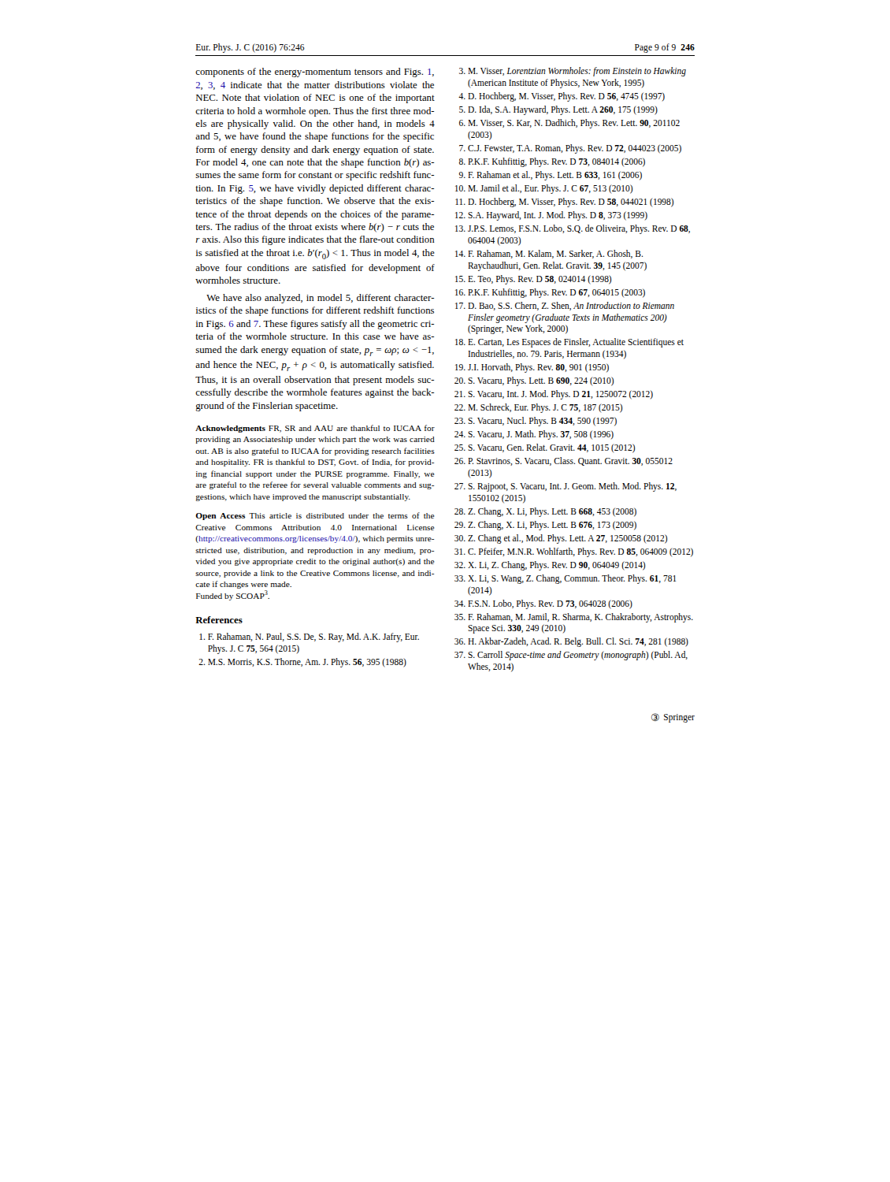Eur. Phys. J. C (2016) 76:246
Page 9 of 9 246
components of the energy-momentum tensors and Figs. 1, 2, 3, 4 indicate that the matter distributions violate the NEC. Note that violation of NEC is one of the important criteria to hold a wormhole open. Thus the first three models are physically valid. On the other hand, in models 4 and 5, we have found the shape functions for the specific form of energy density and dark energy equation of state. For model 4, one can note that the shape function b(r) assumes the same form for constant or specific redshift function. In Fig. 5, we have vividly depicted different characteristics of the shape function. We observe that the existence of the throat depends on the choices of the parameters. The radius of the throat exists where b(r) − r cuts the r axis. Also this figure indicates that the flare-out condition is satisfied at the throat i.e. b′(r0) < 1. Thus in model 4, the above four conditions are satisfied for development of wormholes structure.
We have also analyzed, in model 5, different characteristics of the shape functions for different redshift functions in Figs. 6 and 7. These figures satisfy all the geometric criteria of the wormhole structure. In this case we have assumed the dark energy equation of state, pr = ωρ; ω < −1, and hence the NEC, pr + ρ < 0, is automatically satisfied. Thus, it is an overall observation that present models successfully describe the wormhole features against the background of the Finslerian spacetime.
Acknowledgments FR, SR and AAU are thankful to IUCAA for providing an Associateship under which part the work was carried out. AB is also grateful to IUCAA for providing research facilities and hospitality. FR is thankful to DST, Govt. of India, for providing financial support under the PURSE programme. Finally, we are grateful to the referee for several valuable comments and suggestions, which have improved the manuscript substantially.
Open Access This article is distributed under the terms of the Creative Commons Attribution 4.0 International License (http://creativecommons.org/licenses/by/4.0/), which permits unrestricted use, distribution, and reproduction in any medium, provided you give appropriate credit to the original author(s) and the source, provide a link to the Creative Commons license, and indicate if changes were made.
Funded by SCOAP3.
References
F. Rahaman, N. Paul, S.S. De, S. Ray, Md. A.K. Jafry, Eur. Phys. J. C 75, 564 (2015)
M.S. Morris, K.S. Thorne, Am. J. Phys. 56, 395 (1988)
M. Visser, Lorentzian Wormholes: from Einstein to Hawking (American Institute of Physics, New York, 1995)
D. Hochberg, M. Visser, Phys. Rev. D 56, 4745 (1997)
D. Ida, S.A. Hayward, Phys. Lett. A 260, 175 (1999)
M. Visser, S. Kar, N. Dadhich, Phys. Rev. Lett. 90, 201102 (2003)
C.J. Fewster, T.A. Roman, Phys. Rev. D 72, 044023 (2005)
P.K.F. Kuhfittig, Phys. Rev. D 73, 084014 (2006)
F. Rahaman et al., Phys. Lett. B 633, 161 (2006)
M. Jamil et al., Eur. Phys. J. C 67, 513 (2010)
D. Hochberg, M. Visser, Phys. Rev. D 58, 044021 (1998)
S.A. Hayward, Int. J. Mod. Phys. D 8, 373 (1999)
J.P.S. Lemos, F.S.N. Lobo, S.Q. de Oliveira, Phys. Rev. D 68, 064004 (2003)
F. Rahaman, M. Kalam, M. Sarker, A. Ghosh, B. Raychaudhuri, Gen. Relat. Gravit. 39, 145 (2007)
E. Teo, Phys. Rev. D 58, 024014 (1998)
P.K.F. Kuhfittig, Phys. Rev. D 67, 064015 (2003)
D. Bao, S.S. Chern, Z. Shen, An Introduction to Riemann Finsler geometry (Graduate Texts in Mathematics 200) (Springer, New York, 2000)
E. Cartan, Les Espaces de Finsler, Actualite Scientifiques et Industrielles, no. 79. Paris, Hermann (1934)
J.I. Horvath, Phys. Rev. 80, 901 (1950)
S. Vacaru, Phys. Lett. B 690, 224 (2010)
S. Vacaru, Int. J. Mod. Phys. D 21, 1250072 (2012)
M. Schreck, Eur. Phys. J. C 75, 187 (2015)
S. Vacaru, Nucl. Phys. B 434, 590 (1997)
S. Vacaru, J. Math. Phys. 37, 508 (1996)
S. Vacaru, Gen. Relat. Gravit. 44, 1015 (2012)
P. Stavrinos, S. Vacaru, Class. Quant. Gravit. 30, 055012 (2013)
S. Rajpoot, S. Vacaru, Int. J. Geom. Meth. Mod. Phys. 12, 1550102 (2015)
Z. Chang, X. Li, Phys. Lett. B 668, 453 (2008)
Z. Chang, X. Li, Phys. Lett. B 676, 173 (2009)
Z. Chang et al., Mod. Phys. Lett. A 27, 1250058 (2012)
C. Pfeifer, M.N.R. Wohlfarth, Phys. Rev. D 85, 064009 (2012)
X. Li, Z. Chang, Phys. Rev. D 90, 064049 (2014)
X. Li, S. Wang, Z. Chang, Commun. Theor. Phys. 61, 781 (2014)
F.S.N. Lobo, Phys. Rev. D 73, 064028 (2006)
F. Rahaman, M. Jamil, R. Sharma, K. Chakraborty, Astrophys. Space Sci. 330, 249 (2010)
H. Akbar-Zadeh, Acad. R. Belg. Bull. Cl. Sci. 74, 281 (1988)
S. Carroll Space-time and Geometry (monograph) (Publ. Ad, Whes, 2014)
③ Springer